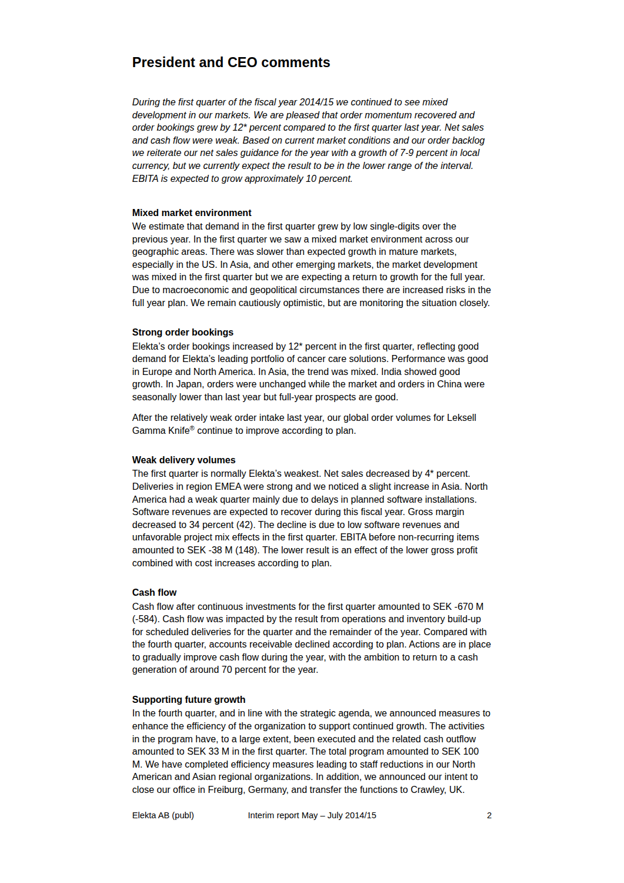President and CEO comments
During the first quarter of the fiscal year 2014/15 we continued to see mixed development in our markets. We are pleased that order momentum recovered and order bookings grew by 12* percent compared to the first quarter last year. Net sales and cash flow were weak. Based on current market conditions and our order backlog we reiterate our net sales guidance for the year with a growth of 7-9 percent in local currency, but we currently expect the result to be in the lower range of the interval. EBITA is expected to grow approximately 10 percent.
Mixed market environment
We estimate that demand in the first quarter grew by low single-digits over the previous year. In the first quarter we saw a mixed market environment across our geographic areas. There was slower than expected growth in mature markets, especially in the US. In Asia, and other emerging markets, the market development was mixed in the first quarter but we are expecting a return to growth for the full year. Due to macroeconomic and geopolitical circumstances there are increased risks in the full year plan. We remain cautiously optimistic, but are monitoring the situation closely.
Strong order bookings
Elekta’s order bookings increased by 12* percent in the first quarter, reflecting good demand for Elekta’s leading portfolio of cancer care solutions. Performance was good in Europe and North America. In Asia, the trend was mixed. India showed good growth. In Japan, orders were unchanged while the market and orders in China were seasonally lower than last year but full-year prospects are good.
After the relatively weak order intake last year, our global order volumes for Leksell Gamma Knife® continue to improve according to plan.
Weak delivery volumes
The first quarter is normally Elekta’s weakest. Net sales decreased by 4* percent. Deliveries in region EMEA were strong and we noticed a slight increase in Asia. North America had a weak quarter mainly due to delays in planned software installations. Software revenues are expected to recover during this fiscal year. Gross margin decreased to 34 percent (42). The decline is due to low software revenues and unfavorable project mix effects in the first quarter. EBITA before non-recurring items amounted to SEK -38 M (148). The lower result is an effect of the lower gross profit combined with cost increases according to plan.
Cash flow
Cash flow after continuous investments for the first quarter amounted to SEK -670 M (-584). Cash flow was impacted by the result from operations and inventory build-up for scheduled deliveries for the quarter and the remainder of the year. Compared with the fourth quarter, accounts receivable declined according to plan. Actions are in place to gradually improve cash flow during the year, with the ambition to return to a cash generation of around 70 percent for the year.
Supporting future growth
In the fourth quarter, and in line with the strategic agenda, we announced measures to enhance the efficiency of the organization to support continued growth. The activities in the program have, to a large extent, been executed and the related cash outflow amounted to SEK 33 M in the first quarter. The total program amounted to SEK 100 M. We have completed efficiency measures leading to staff reductions in our North American and Asian regional organizations. In addition, we announced our intent to close our office in Freiburg, Germany, and transfer the functions to Crawley, UK.
Elekta AB (publ) Interim report May – July 2014/15 2